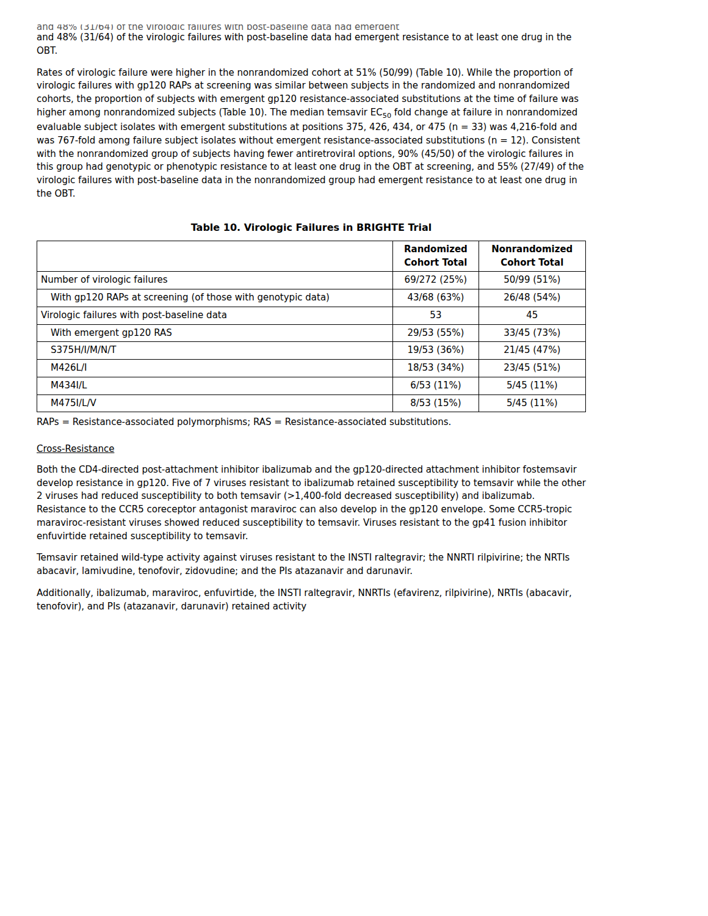and 48% (31/64) of the virologic failures with post-baseline data had emergent
and 48% (31/64) of the virologic failures with post-baseline data had emergent resistance to at least one drug in the OBT.
Rates of virologic failure were higher in the nonrandomized cohort at 51% (50/99) (Table 10). While the proportion of virologic failures with gp120 RAPs at screening was similar between subjects in the randomized and nonrandomized cohorts, the proportion of subjects with emergent gp120 resistance-associated substitutions at the time of failure was higher among nonrandomized subjects (Table 10). The median temsavir EC50 fold change at failure in nonrandomized evaluable subject isolates with emergent substitutions at positions 375, 426, 434, or 475 (n = 33) was 4,216-fold and was 767-fold among failure subject isolates without emergent resistance-associated substitutions (n = 12). Consistent with the nonrandomized group of subjects having fewer antiretroviral options, 90% (45/50) of the virologic failures in this group had genotypic or phenotypic resistance to at least one drug in the OBT at screening, and 55% (27/49) of the virologic failures with post-baseline data in the nonrandomized group had emergent resistance to at least one drug in the OBT.
Table 10. Virologic Failures in BRIGHTE Trial
| | Randomized Cohort Total | Nonrandomized Cohort Total |
| --- | --- | --- |
| Number of virologic failures | 69/272 (25%) | 50/99 (51%) |
| With gp120 RAPs at screening (of those with genotypic data) | 43/68 (63%) | 26/48 (54%) |
| Virologic failures with post-baseline data | 53 | 45 |
| With emergent gp120 RAS | 29/53 (55%) | 33/45 (73%) |
| S375H/I/M/N/T | 19/53 (36%) | 21/45 (47%) |
| M426L/I | 18/53 (34%) | 23/45 (51%) |
| M434I/L | 6/53 (11%) | 5/45 (11%) |
| M475I/L/V | 8/53 (15%) | 5/45 (11%) |
RAPs = Resistance-associated polymorphisms; RAS = Resistance-associated substitutions.
Cross-Resistance
Both the CD4-directed post-attachment inhibitor ibalizumab and the gp120-directed attachment inhibitor fostemsavir develop resistance in gp120. Five of 7 viruses resistant to ibalizumab retained susceptibility to temsavir while the other 2 viruses had reduced susceptibility to both temsavir (>1,400-fold decreased susceptibility) and ibalizumab. Resistance to the CCR5 coreceptor antagonist maraviroc can also develop in the gp120 envelope. Some CCR5-tropic maraviroc-resistant viruses showed reduced susceptibility to temsavir. Viruses resistant to the gp41 fusion inhibitor enfuvirtide retained susceptibility to temsavir.
Temsavir retained wild-type activity against viruses resistant to the INSTI raltegravir; the NNRTI rilpivirine; the NRTIs abacavir, lamivudine, tenofovir, zidovudine; and the PIs atazanavir and darunavir.
Additionally, ibalizumab, maraviroc, enfuvirtide, the INSTI raltegravir, NNRTIs (efavirenz, rilpivirine), NRTIs (abacavir, tenofovir), and PIs (atazanavir, darunavir) retained activity